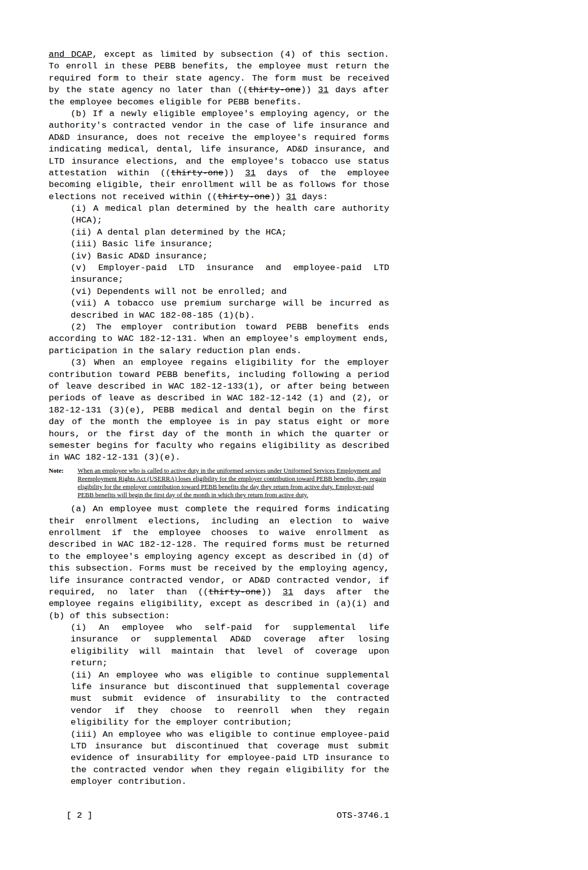and DCAP, except as limited by subsection (4) of this section. To enroll in these PEBB benefits, the employee must return the required form to their state agency. The form must be received by the state agency no later than ((thirty-one)) 31 days after the employee becomes eligible for PEBB benefits.
(b) If a newly eligible employee's employing agency, or the authority's contracted vendor in the case of life insurance and AD&D insurance, does not receive the employee's required forms indicating medical, dental, life insurance, AD&D insurance, and LTD insurance elections, and the employee's tobacco use status attestation within ((thirty-one)) 31 days of the employee becoming eligible, their enrollment will be as follows for those elections not received within ((thirty-one)) 31 days:
(i) A medical plan determined by the health care authority (HCA);
(ii) A dental plan determined by the HCA;
(iii) Basic life insurance;
(iv) Basic AD&D insurance;
(v) Employer-paid LTD insurance and employee-paid LTD insurance;
(vi) Dependents will not be enrolled; and
(vii) A tobacco use premium surcharge will be incurred as described in WAC 182-08-185 (1)(b).
(2) The employer contribution toward PEBB benefits ends according to WAC 182-12-131. When an employee's employment ends, participation in the salary reduction plan ends.
(3) When an employee regains eligibility for the employer contribution toward PEBB benefits, including following a period of leave described in WAC 182-12-133(1), or after being between periods of leave as described in WAC 182-12-142 (1) and (2), or 182-12-131 (3)(e), PEBB medical and dental begin on the first day of the month the employee is in pay status eight or more hours, or the first day of the month in which the quarter or semester begins for faculty who regains eligibility as described in WAC 182-12-131 (3)(e).
Note:
When an employee who is called to active duty in the uniformed services under Uniformed Services Employment and Reemployment Rights Act (USERRA) loses eligibility for the employer contribution toward PEBB benefits, they regain eligibility for the employer contribution toward PEBB benefits the day they return from active duty. Employer-paid PEBB benefits will begin the first day of the month in which they return from active duty.
(a) An employee must complete the required forms indicating their enrollment elections, including an election to waive enrollment if the employee chooses to waive enrollment as described in WAC 182-12-128. The required forms must be returned to the employee's employing agency except as described in (d) of this subsection. Forms must be received by the employing agency, life insurance contracted vendor, or AD&D contracted vendor, if required, no later than ((thirty-one)) 31 days after the employee regains eligibility, except as described in (a)(i) and (b) of this subsection:
(i) An employee who self-paid for supplemental life insurance or supplemental AD&D coverage after losing eligibility will maintain that level of coverage upon return;
(ii) An employee who was eligible to continue supplemental life insurance but discontinued that supplemental coverage must submit evidence of insurability to the contracted vendor if they choose to reenroll when they regain eligibility for the employer contribution;
(iii) An employee who was eligible to continue employee-paid LTD insurance but discontinued that coverage must submit evidence of insurability for employee-paid LTD insurance to the contracted vendor when they regain eligibility for the employer contribution.
[ 2 ]
OTS-3746.1